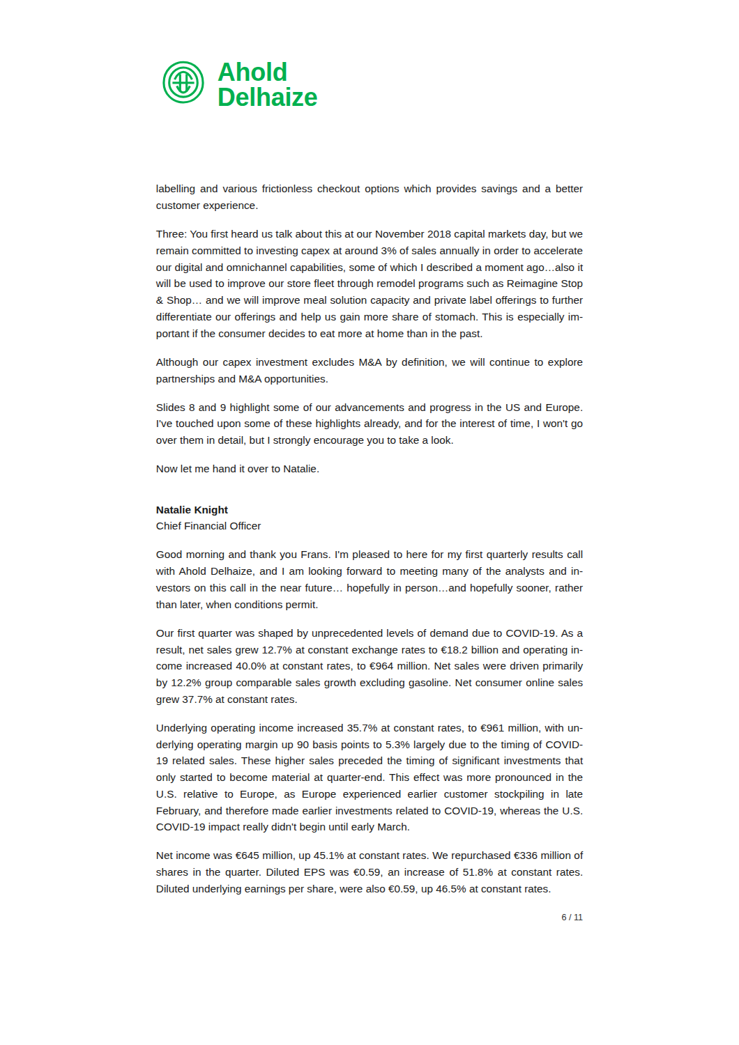Ahold
Delhaize
labelling and various frictionless checkout options which provides savings and a better customer experience.
Three: You first heard us talk about this at our November 2018 capital markets day, but we remain committed to investing capex at around 3% of sales annually in order to accelerate our digital and omnichannel capabilities, some of which I described a moment ago…also it will be used to improve our store fleet through remodel programs such as Reimagine Stop & Shop… and we will improve meal solution capacity and private label offerings to further differentiate our offerings and help us gain more share of stomach. This is especially important if the consumer decides to eat more at home than in the past.
Although our capex investment excludes M&A by definition, we will continue to explore partnerships and M&A opportunities.
Slides 8 and 9 highlight some of our advancements and progress in the US and Europe. I've touched upon some of these highlights already, and for the interest of time, I won't go over them in detail, but I strongly encourage you to take a look.
Now let me hand it over to Natalie.
Natalie Knight
Chief Financial Officer
Good morning and thank you Frans. I'm pleased to here for my first quarterly results call with Ahold Delhaize, and I am looking forward to meeting many of the analysts and investors on this call in the near future… hopefully in person…and hopefully sooner, rather than later, when conditions permit.
Our first quarter was shaped by unprecedented levels of demand due to COVID-19. As a result, net sales grew 12.7% at constant exchange rates to €18.2 billion and operating income increased 40.0% at constant rates, to €964 million. Net sales were driven primarily by 12.2% group comparable sales growth excluding gasoline. Net consumer online sales grew 37.7% at constant rates.
Underlying operating income increased 35.7% at constant rates, to €961 million, with underlying operating margin up 90 basis points to 5.3% largely due to the timing of COVID-19 related sales. These higher sales preceded the timing of significant investments that only started to become material at quarter-end. This effect was more pronounced in the U.S. relative to Europe, as Europe experienced earlier customer stockpiling in late February, and therefore made earlier investments related to COVID-19, whereas the U.S. COVID-19 impact really didn't begin until early March.
Net income was €645 million, up 45.1% at constant rates. We repurchased €336 million of shares in the quarter. Diluted EPS was €0.59, an increase of 51.8% at constant rates. Diluted underlying earnings per share, were also €0.59, up 46.5% at constant rates.
6 / 11